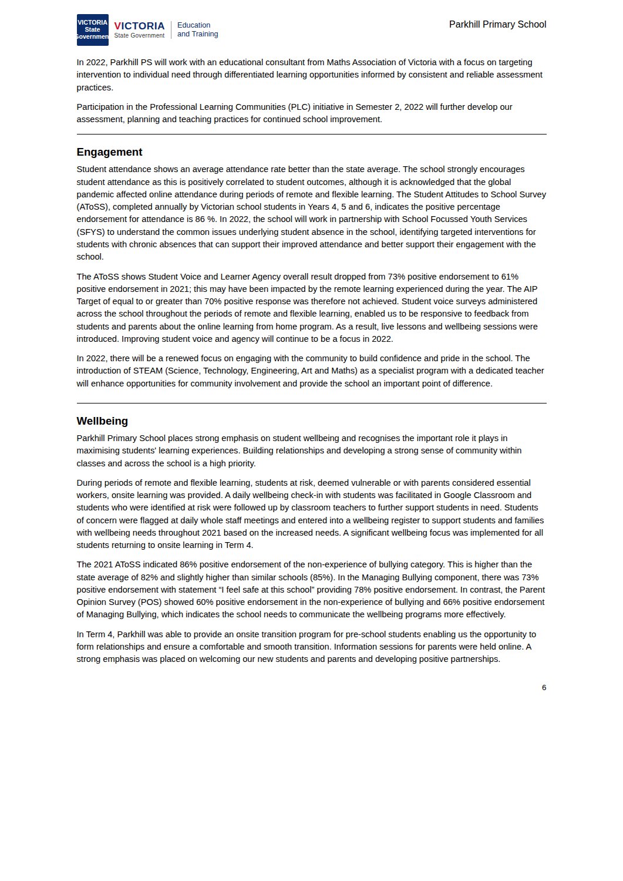VICTORIA
State
Government
VICTORIA
State Government
Education
and Training
Parkhill Primary School
In 2022, Parkhill PS will work with an educational consultant from Maths Association of Victoria with a focus on targeting intervention to individual need through differentiated learning opportunities informed by consistent and reliable assessment practices.
Participation in the Professional Learning Communities (PLC) initiative in Semester 2, 2022 will further develop our assessment, planning and teaching practices for continued school improvement.
Engagement
Student attendance shows an average attendance rate better than the state average. The school strongly encourages student attendance as this is positively correlated to student outcomes, although it is acknowledged that the global pandemic affected online attendance during periods of remote and flexible learning. The Student Attitudes to School Survey (AToSS), completed annually by Victorian school students in Years 4, 5 and 6, indicates the positive percentage endorsement for attendance is 86 %. In 2022, the school will work in partnership with School Focussed Youth Services (SFYS) to understand the common issues underlying student absence in the school, identifying targeted interventions for students with chronic absences that can support their improved attendance and better support their engagement with the school.
The AToSS shows Student Voice and Learner Agency overall result dropped from 73% positive endorsement to 61% positive endorsement in 2021; this may have been impacted by the remote learning experienced during the year. The AIP Target of equal to or greater than 70% positive response was therefore not achieved. Student voice surveys administered across the school throughout the periods of remote and flexible learning, enabled us to be responsive to feedback from students and parents about the online learning from home program. As a result, live lessons and wellbeing sessions were introduced. Improving student voice and agency will continue to be a focus in 2022.
In 2022, there will be a renewed focus on engaging with the community to build confidence and pride in the school. The introduction of STEAM (Science, Technology, Engineering, Art and Maths) as a specialist program with a dedicated teacher will enhance opportunities for community involvement and provide the school an important point of difference.
Wellbeing
Parkhill Primary School places strong emphasis on student wellbeing and recognises the important role it plays in maximising students' learning experiences. Building relationships and developing a strong sense of community within classes and across the school is a high priority.
During periods of remote and flexible learning, students at risk, deemed vulnerable or with parents considered essential workers, onsite learning was provided. A daily wellbeing check-in with students was facilitated in Google Classroom and students who were identified at risk were followed up by classroom teachers to further support students in need. Students of concern were flagged at daily whole staff meetings and entered into a wellbeing register to support students and families with wellbeing needs throughout 2021 based on the increased needs. A significant wellbeing focus was implemented for all students returning to onsite learning in Term 4.
The 2021 AToSS indicated 86% positive endorsement of the non-experience of bullying category. This is higher than the state average of 82% and slightly higher than similar schools (85%). In the Managing Bullying component, there was 73% positive endorsement with statement “I feel safe at this school” providing 78% positive endorsement. In contrast, the Parent Opinion Survey (POS) showed 60% positive endorsement in the non-experience of bullying and 66% positive endorsement of Managing Bullying, which indicates the school needs to communicate the wellbeing programs more effectively.
In Term 4, Parkhill was able to provide an onsite transition program for pre-school students enabling us the opportunity to form relationships and ensure a comfortable and smooth transition. Information sessions for parents were held online. A strong emphasis was placed on welcoming our new students and parents and developing positive partnerships.
6